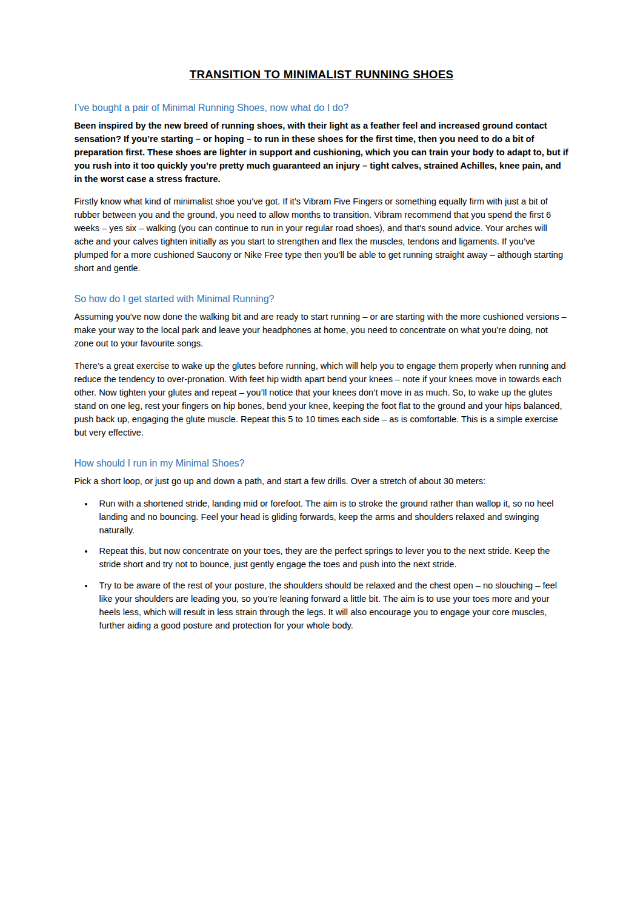TRANSITION TO MINIMALIST RUNNING SHOES
I’ve bought a pair of Minimal Running Shoes, now what do I do?
Been inspired by the new breed of running shoes, with their light as a feather feel and increased ground contact sensation? If you’re starting – or hoping – to run in these shoes for the first time, then you need to do a bit of preparation first. These shoes are lighter in support and cushioning, which you can train your body to adapt to, but if you rush into it too quickly you’re pretty much guaranteed an injury – tight calves, strained Achilles, knee pain, and in the worst case a stress fracture.
Firstly know what kind of minimalist shoe you’ve got. If it’s Vibram Five Fingers or something equally firm with just a bit of rubber between you and the ground, you need to allow months to transition. Vibram recommend that you spend the first 6 weeks – yes six – walking (you can continue to run in your regular road shoes), and that’s sound advice. Your arches will ache and your calves tighten initially as you start to strengthen and flex the muscles, tendons and ligaments. If you’ve plumped for a more cushioned Saucony or Nike Free type then you’ll be able to get running straight away – although starting short and gentle.
So how do I get started with Minimal Running?
Assuming you’ve now done the walking bit and are ready to start running – or are starting with the more cushioned versions – make your way to the local park and leave your headphones at home, you need to concentrate on what you’re doing, not zone out to your favourite songs.
There’s a great exercise to wake up the glutes before running, which will help you to engage them properly when running and reduce the tendency to over-pronation. With feet hip width apart bend your knees – note if your knees move in towards each other. Now tighten your glutes and repeat – you’ll notice that your knees don’t move in as much. So, to wake up the glutes stand on one leg, rest your fingers on hip bones, bend your knee, keeping the foot flat to the ground and your hips balanced, push back up, engaging the glute muscle. Repeat this 5 to 10 times each side – as is comfortable. This is a simple exercise but very effective.
How should I run in my Minimal Shoes?
Pick a short loop, or just go up and down a path, and start a few drills. Over a stretch of about 30 meters:
Run with a shortened stride, landing mid or forefoot. The aim is to stroke the ground rather than wallop it, so no heel landing and no bouncing. Feel your head is gliding forwards, keep the arms and shoulders relaxed and swinging naturally.
Repeat this, but now concentrate on your toes, they are the perfect springs to lever you to the next stride. Keep the stride short and try not to bounce, just gently engage the toes and push into the next stride.
Try to be aware of the rest of your posture, the shoulders should be relaxed and the chest open – no slouching – feel like your shoulders are leading you, so you’re leaning forward a little bit. The aim is to use your toes more and your heels less, which will result in less strain through the legs. It will also encourage you to engage your core muscles, further aiding a good posture and protection for your whole body.